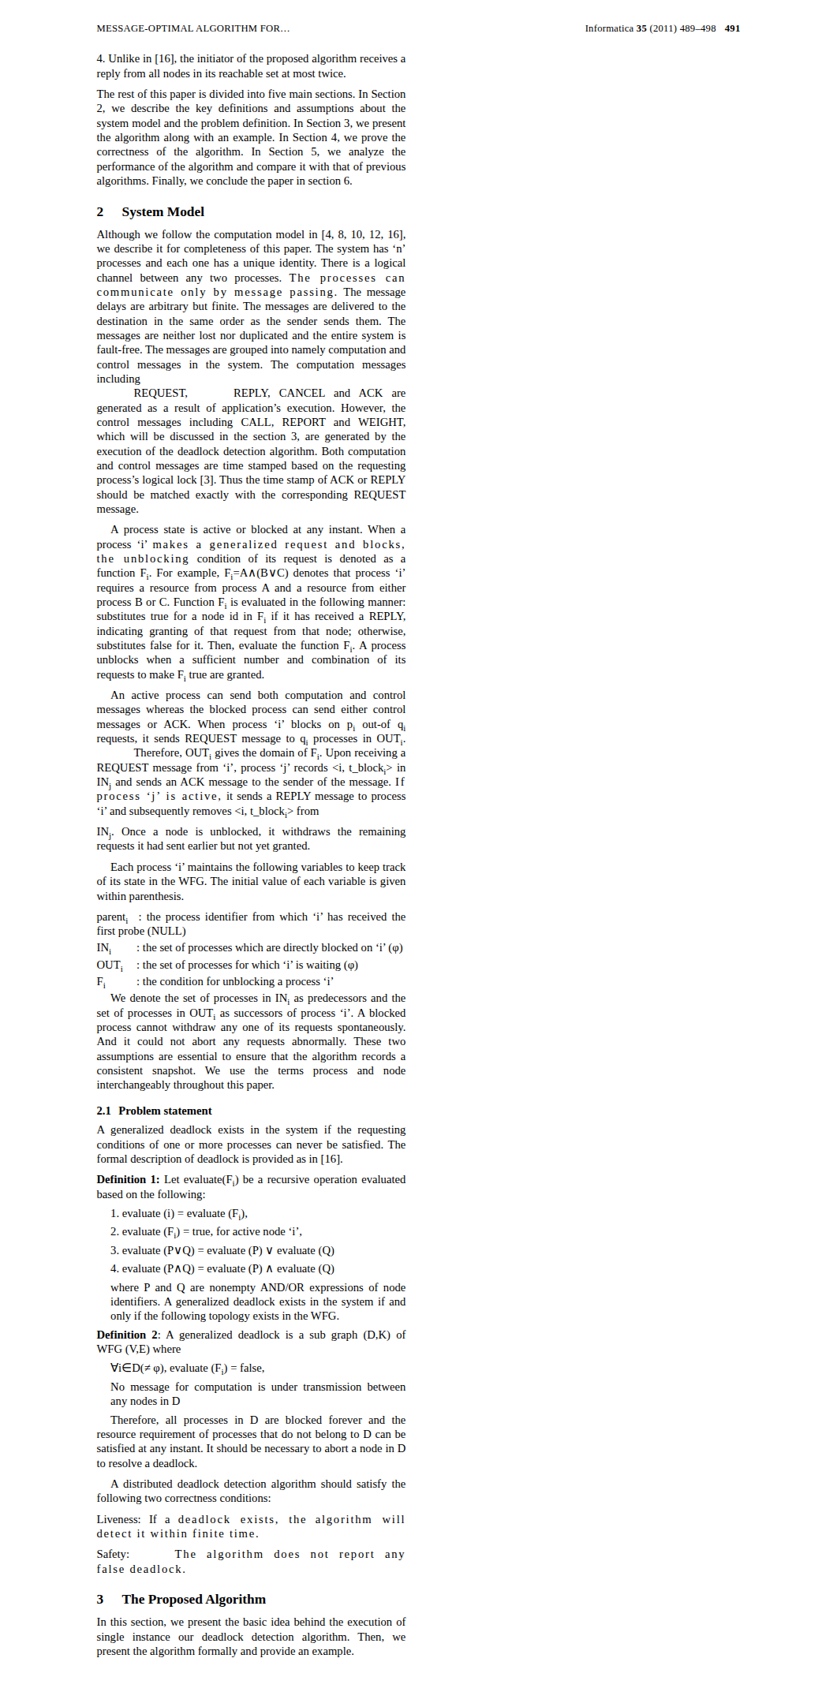Message-optimal algorithm for…
Informatica 35 (2011) 489–498 491
4. Unlike in [16], the initiator of the proposed algorithm receives a reply from all nodes in its reachable set at most twice.
The rest of this paper is divided into five main sections. In Section 2, we describe the key definitions and assumptions about the system model and the problem definition. In Section 3, we present the algorithm along with an example. In Section 4, we prove the correctness of the algorithm. In Section 5, we analyze the performance of the algorithm and compare it with that of previous algorithms. Finally, we conclude the paper in section 6.
2 System Model
Although we follow the computation model in [4, 8, 10, 12, 16], we describe it for completeness of this paper. The system has ‘n’ processes and each one has a unique identity. There is a logical channel between any two processes. The processes can communicate only by message passing. The message delays are arbitrary but finite. The messages are delivered to the destination in the same order as the sender sends them. The messages are neither lost nor duplicated and the entire system is fault-free. The messages are grouped into namely computation and control messages in the system. The computation messages including
REQUEST, REPLY, CANCEL and ACK are generated as a result of application’s execution. However, the control messages including CALL, REPORT and WEIGHT, which will be discussed in the section 3, are generated by the execution of the deadlock detection algorithm. Both computation and control messages are time stamped based on the requesting process’s logical lock [3]. Thus the time stamp of ACK or REPLY should be matched exactly with the corresponding REQUEST message.
A process state is active or blocked at any instant. When a process ‘i’ makes a generalized request and blocks, the unblocking condition of its request is denoted as a function Fi. For example, Fi=A∧(B∨C) denotes that process ‘i’ requires a resource from process A and a resource from either process B or C. Function Fi is evaluated in the following manner: substitutes true for a node id in Fi if it has received a REPLY, indicating granting of that request from that node; otherwise, substitutes false for it. Then, evaluate the function Fi. A process unblocks when a sufficient number and combination of its requests to make Fi true are granted.
An active process can send both computation and control messages whereas the blocked process can send either control messages or ACK. When process ‘i’ blocks on pi out-of qi requests, it sends REQUEST message to qi processes in OUTi. Therefore, OUTi gives the domain of Fi. Upon receiving a REQUEST message from ‘i’, process ‘j’ records <i, t_blocki> in INj and sends an ACK message to the sender of the message. If process ‘j’ is active, it sends a REPLY message to process ‘i’ and subsequently removes <i, t_blocki> from
INj. Once a node is unblocked, it withdraws the remaining requests it had sent earlier but not yet granted.
Each process ‘i’ maintains the following variables to keep track of its state in the WFG. The initial value of each variable is given within parenthesis.
parenti : the process identifier from which ‘i’ has received the first probe (NULL)
INi : the set of processes which are directly blocked on ‘i’ (φ)
OUTi : the set of processes for which ‘i’ is waiting (φ)
Fi : the condition for unblocking a process ‘i’
We denote the set of processes in INi as predecessors and the set of processes in OUTi as successors of process ‘i’. A blocked process cannot withdraw any one of its requests spontaneously. And it could not abort any requests abnormally. These two assumptions are essential to ensure that the algorithm records a consistent snapshot. We use the terms process and node interchangeably throughout this paper.
2.1 Problem statement
A generalized deadlock exists in the system if the requesting conditions of one or more processes can never be satisfied. The formal description of deadlock is provided as in [16].
Definition 1: Let evaluate(Fi) be a recursive operation evaluated based on the following:
1. evaluate (i) = evaluate (Fi),
2. evaluate (Fi) = true, for active node ‘i’,
3. evaluate (P∨Q) = evaluate (P) ∨ evaluate (Q)
4. evaluate (P∧Q) = evaluate (P) ∧ evaluate (Q)
where P and Q are nonempty AND/OR expressions of node identifiers. A generalized deadlock exists in the system if and only if the following topology exists in the WFG.
Definition 2: A generalized deadlock is a sub graph (D,K) of WFG (V,E) where
∀i∈D(≠ φ), evaluate (Fi) = false,
No message for computation is under transmission between any nodes in D
Therefore, all processes in D are blocked forever and the resource requirement of processes that do not belong to D can be satisfied at any instant. It should be necessary to abort a node in D to resolve a deadlock.
A distributed deadlock detection algorithm should satisfy the following two correctness conditions:
Liveness: If a deadlock exists, the algorithm will detect it within finite time.
Safety: The algorithm does not report any false deadlock.
3 The Proposed Algorithm
In this section, we present the basic idea behind the execution of single instance our deadlock detection algorithm. Then, we present the algorithm formally and provide an example.